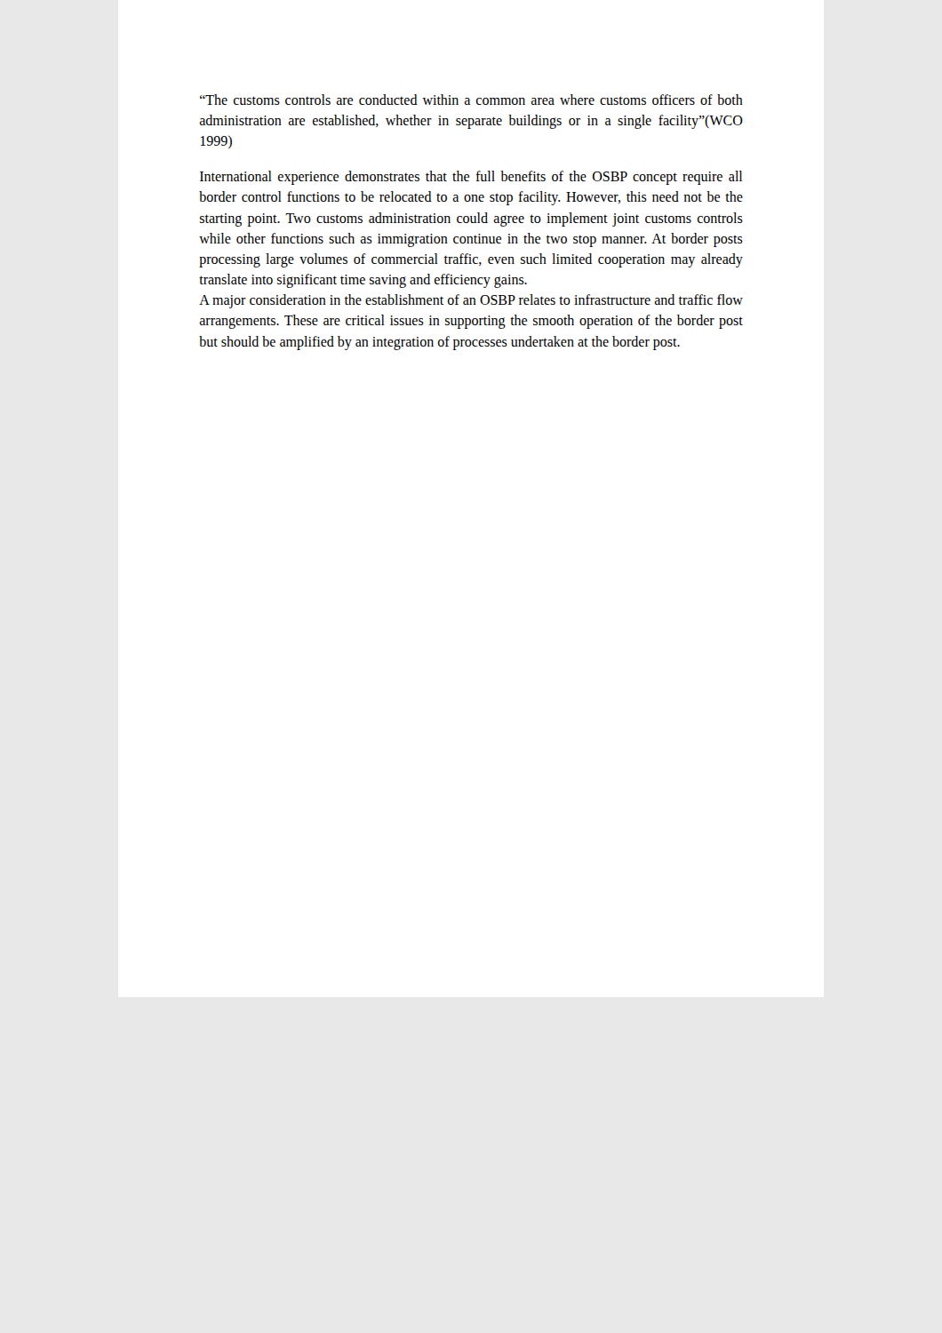“The customs controls are conducted within a common area where customs officers of both administration are established, whether in separate buildings or in a single facility”(WCO 1999)
International experience demonstrates that the full benefits of the OSBP concept require all border control functions to be relocated to a one stop facility. However, this need not be the starting point. Two customs administration could agree to implement joint customs controls while other functions such as immigration continue in the two stop manner. At border posts processing large volumes of commercial traffic, even such limited cooperation may already translate into significant time saving and efficiency gains.
A major consideration in the establishment of an OSBP relates to infrastructure and traffic flow arrangements. These are critical issues in supporting the smooth operation of the border post but should be amplified by an integration of processes undertaken at the border post.